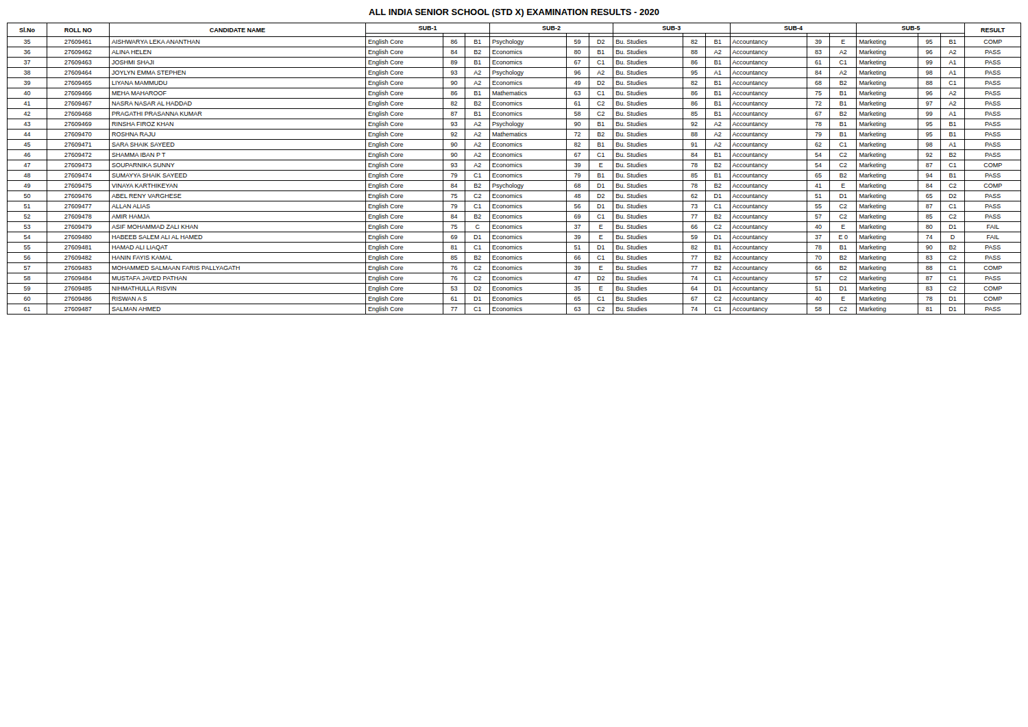ALL INDIA SENIOR SCHOOL (STD X) EXAMINATION RESULTS - 2020
| Sl.No | ROLL NO | CANDIDATE NAME | SUB-1 | SUB-2 | SUB-3 | SUB-4 | SUB-5 | RESULT |
| --- | --- | --- | --- | --- | --- | --- | --- | --- |
| 35 | 27609461 | AISHWARYA LEKA ANANTHAN | English Core | 86 | B1 | Psychology | 59 | D2 | Bu. Studies | 82 | B1 | Accountancy | 39 | E | Marketing | 95 | B1 | COMP |
| 36 | 27609462 | ALINA HELEN | English Core | 84 | B2 | Economics | 80 | B1 | Bu. Studies | 88 | A2 | Accountancy | 83 | A2 | Marketing | 96 | A2 | PASS |
| 37 | 27609463 | JOSHMI SHAJI | English Core | 89 | B1 | Economics | 67 | C1 | Bu. Studies | 86 | B1 | Accountancy | 61 | C1 | Marketing | 99 | A1 | PASS |
| 38 | 27609464 | JOYLYN EMMA STEPHEN | English Core | 93 | A2 | Psychology | 96 | A2 | Bu. Studies | 95 | A1 | Accountancy | 84 | A2 | Marketing | 98 | A1 | PASS |
| 39 | 27609465 | LIYANA MAMMUDU | English Core | 90 | A2 | Economics | 49 | D2 | Bu. Studies | 82 | B1 | Accountancy | 68 | B2 | Marketing | 88 | C1 | PASS |
| 40 | 27609466 | MEHA MAHAROOF | English Core | 86 | B1 | Mathematics | 63 | C1 | Bu. Studies | 86 | B1 | Accountancy | 75 | B1 | Marketing | 96 | A2 | PASS |
| 41 | 27609467 | NASRA NASAR AL HADDAD | English Core | 82 | B2 | Economics | 61 | C2 | Bu. Studies | 86 | B1 | Accountancy | 72 | B1 | Marketing | 97 | A2 | PASS |
| 42 | 27609468 | PRAGATHI PRASANNA KUMAR | English Core | 87 | B1 | Economics | 58 | C2 | Bu. Studies | 85 | B1 | Accountancy | 67 | B2 | Marketing | 99 | A1 | PASS |
| 43 | 27609469 | RINSHA FIROZ KHAN | English Core | 93 | A2 | Psychology | 90 | B1 | Bu. Studies | 92 | A2 | Accountancy | 78 | B1 | Marketing | 95 | B1 | PASS |
| 44 | 27609470 | ROSHNA RAJU | English Core | 92 | A2 | Mathematics | 72 | B2 | Bu. Studies | 88 | A2 | Accountancy | 79 | B1 | Marketing | 95 | B1 | PASS |
| 45 | 27609471 | SARA SHAIK SAYEED | English Core | 90 | A2 | Economics | 82 | B1 | Bu. Studies | 91 | A2 | Accountancy | 62 | C1 | Marketing | 98 | A1 | PASS |
| 46 | 27609472 | SHAMMA IBAN P T | English Core | 90 | A2 | Economics | 67 | C1 | Bu. Studies | 84 | B1 | Accountancy | 54 | C2 | Marketing | 92 | B2 | PASS |
| 47 | 27609473 | SOUPARNIKA SUNNY | English Core | 93 | A2 | Economics | 39 | E | Bu. Studies | 78 | B2 | Accountancy | 54 | C2 | Marketing | 87 | C1 | COMP |
| 48 | 27609474 | SUMAYYA SHAIK SAYEED | English Core | 79 | C1 | Economics | 79 | B1 | Bu. Studies | 85 | B1 | Accountancy | 65 | B2 | Marketing | 94 | B1 | PASS |
| 49 | 27609475 | VINAYA KARTHIKEYAN | English Core | 84 | B2 | Psychology | 68 | D1 | Bu. Studies | 78 | B2 | Accountancy | 41 | E | Marketing | 84 | C2 | COMP |
| 50 | 27609476 | ABEL RENY VARGHESE | English Core | 75 | C2 | Economics | 48 | D2 | Bu. Studies | 62 | D1 | Accountancy | 51 | D1 | Marketing | 65 | D2 | PASS |
| 51 | 27609477 | ALLAN ALIAS | English Core | 79 | C1 | Economics | 56 | D1 | Bu. Studies | 73 | C1 | Accountancy | 55 | C2 | Marketing | 87 | C1 | PASS |
| 52 | 27609478 | AMIR HAMJA | English Core | 84 | B2 | Economics | 69 | C1 | Bu. Studies | 77 | B2 | Accountancy | 57 | C2 | Marketing | 85 | C2 | PASS |
| 53 | 27609479 | ASIF MOHAMMAD ZALI KHAN | English Core | 75 | C | Economics | 37 | E | Bu. Studies | 66 | C2 | Accountancy | 40 | E | Marketing | 80 | D1 | FAIL |
| 54 | 27609480 | HABEEB SALEM ALI AL HAMED | English Core | 69 | D1 | Economics | 39 | E | Bu. Studies | 59 | D1 | Accountancy | 37 | E 0 | Marketing | 74 | D | FAIL |
| 55 | 27609481 | HAMAD ALI LIAQAT | English Core | 81 | C1 | Economics | 51 | D1 | Bu. Studies | 82 | B1 | Accountancy | 78 | B1 | Marketing | 90 | B2 | PASS |
| 56 | 27609482 | HANIN FAYIS KAMAL | English Core | 85 | B2 | Economics | 66 | C1 | Bu. Studies | 77 | B2 | Accountancy | 70 | B2 | Marketing | 83 | C2 | PASS |
| 57 | 27609483 | MOHAMMED SALMAAN FARIS PALLYAGATH | English Core | 76 | C2 | Economics | 39 | E | Bu. Studies | 77 | B2 | Accountancy | 66 | B2 | Marketing | 88 | C1 | COMP |
| 58 | 27609484 | MUSTAFA JAVED PATHAN | English Core | 76 | C2 | Economics | 47 | D2 | Bu. Studies | 74 | C1 | Accountancy | 57 | C2 | Marketing | 87 | C1 | PASS |
| 59 | 27609485 | NIHMATHULLA RISVIN | English Core | 53 | D2 | Economics | 35 | E | Bu. Studies | 64 | D1 | Accountancy | 51 | D1 | Marketing | 83 | C2 | COMP |
| 60 | 27609486 | RISWAN A S | English Core | 61 | D1 | Economics | 65 | C1 | Bu. Studies | 67 | C2 | Accountancy | 40 | E | Marketing | 78 | D1 | COMP |
| 61 | 27609487 | SALMAN AHMED | English Core | 77 | C1 | Economics | 63 | C2 | Bu. Studies | 74 | C1 | Accountancy | 58 | C2 | Marketing | 81 | D1 | PASS |